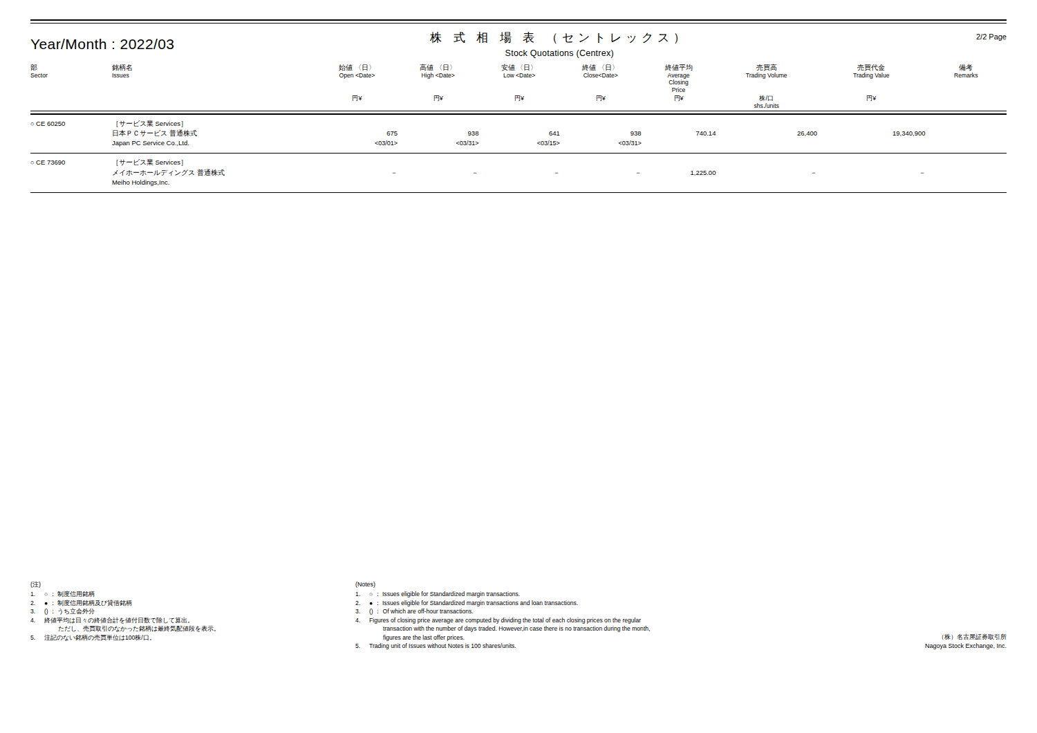Year/Month : 2022/03
株 式 相 場 表 （セントレックス）
Stock Quotations (Centrex)
2/2 Page
| 部 Sector | 銘柄名 Issues | 始値 〈日〉 Open <Date> | 高値 〈日〉 High <Date> | 安値 〈日〉 Low <Date> | 終値 〈日〉 Close<Date> | 終値平均 Average Closing Price | 売買高 Trading Volume | 売買代金 Trading Value | 備考 Remarks |
| --- | --- | --- | --- | --- | --- | --- | --- | --- | --- |
| | | 円¥ | 円¥ | 円¥ | 円¥ | 円¥ | 株/口 shs./units | 円¥ | |
| ○ CE 60250 | ［サービス業 Services］ | | | | | | | | |
| | 日本ＰＣサービス 普通株式 | 675 | 938 | 641 | 938 | 740.14 | 26,400 | 19,340,900 | |
| | Japan PC Service Co.,Ltd. | <03/01> | <03/31> | <03/15> | <03/31> | | | | |
| ○ CE 73690 | ［サービス業 Services］ | | | | | | | | |
| | メイホーホールディングス 普通株式 | － | － | － | － | 1,225.00 | － | － | |
| | Meiho Holdings,Inc. | | | | | | | | |
(注)
1.○ ： 制度信用銘柄
2.● ： 制度信用銘柄及び貸借銘柄
3.() ： うち立会外分
4. 終値平均は日々の終値合計を値付日数で除して算出。ただし、売買取引のなかった銘柄は最終気配値段を表示。
5. 注記のない銘柄の売買単位は100株/口。
(Notes)
1.○ ： Issues eligible for Standardized margin transactions.
2.● ： Issues eligible for Standardized margin transactions and loan transactions.
3.() ： Of which are off-hour transactions.
4. Figures of closing price average are computed by dividing the total of each closing prices on the regulartransaction with the number of days traded. However,in case there is no transaction during the month, figures are the last offer prices.
5. Trading unit of Issues without Notes is 100 shares/units.
（株）名古屋証券取引所
Nagoya Stock Exchange, Inc.